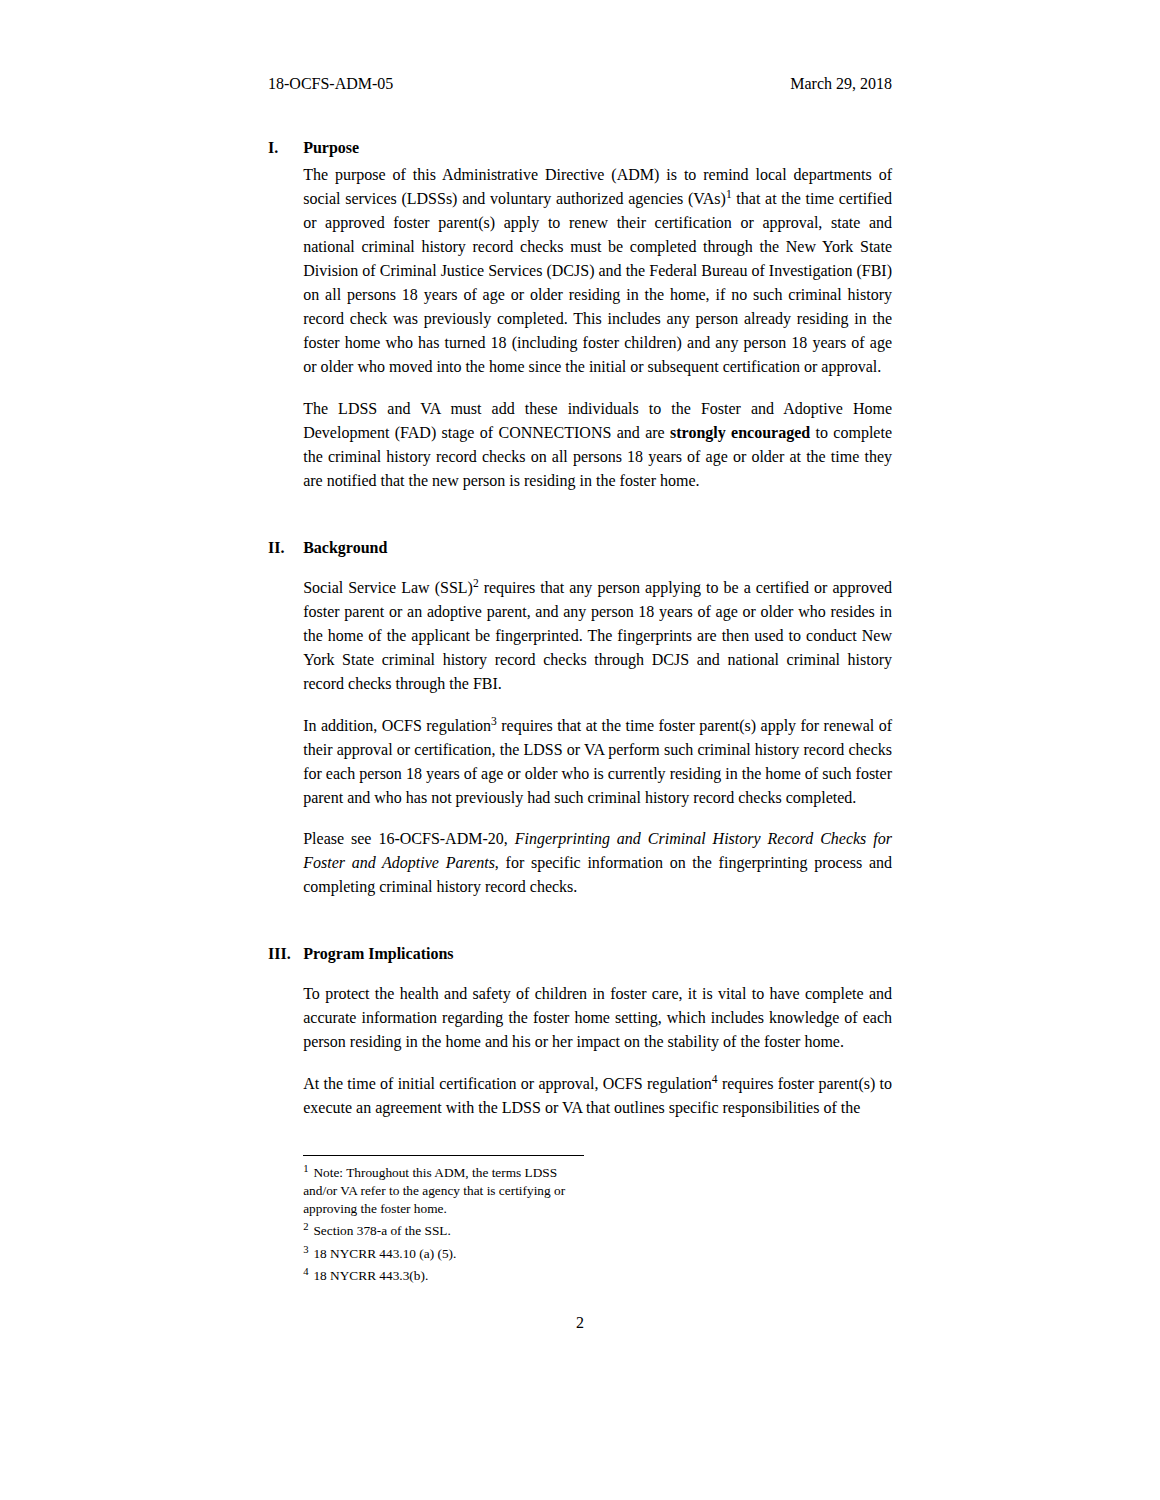18-OCFS-ADM-05 March 29, 2018
I. Purpose
The purpose of this Administrative Directive (ADM) is to remind local departments of social services (LDSSs) and voluntary authorized agencies (VAs)1 that at the time certified or approved foster parent(s) apply to renew their certification or approval, state and national criminal history record checks must be completed through the New York State Division of Criminal Justice Services (DCJS) and the Federal Bureau of Investigation (FBI) on all persons 18 years of age or older residing in the home, if no such criminal history record check was previously completed. This includes any person already residing in the foster home who has turned 18 (including foster children) and any person 18 years of age or older who moved into the home since the initial or subsequent certification or approval.
The LDSS and VA must add these individuals to the Foster and Adoptive Home Development (FAD) stage of CONNECTIONS and are strongly encouraged to complete the criminal history record checks on all persons 18 years of age or older at the time they are notified that the new person is residing in the foster home.
II. Background
Social Service Law (SSL)2 requires that any person applying to be a certified or approved foster parent or an adoptive parent, and any person 18 years of age or older who resides in the home of the applicant be fingerprinted. The fingerprints are then used to conduct New York State criminal history record checks through DCJS and national criminal history record checks through the FBI.
In addition, OCFS regulation3 requires that at the time foster parent(s) apply for renewal of their approval or certification, the LDSS or VA perform such criminal history record checks for each person 18 years of age or older who is currently residing in the home of such foster parent and who has not previously had such criminal history record checks completed.
Please see 16-OCFS-ADM-20, Fingerprinting and Criminal History Record Checks for Foster and Adoptive Parents, for specific information on the fingerprinting process and completing criminal history record checks.
III. Program Implications
To protect the health and safety of children in foster care, it is vital to have complete and accurate information regarding the foster home setting, which includes knowledge of each person residing in the home and his or her impact on the stability of the foster home.
At the time of initial certification or approval, OCFS regulation4 requires foster parent(s) to execute an agreement with the LDSS or VA that outlines specific responsibilities of the
1 Note: Throughout this ADM, the terms LDSS and/or VA refer to the agency that is certifying or approving the foster home.
2 Section 378-a of the SSL.
3 18 NYCRR 443.10 (a) (5).
4 18 NYCRR 443.3(b).
2